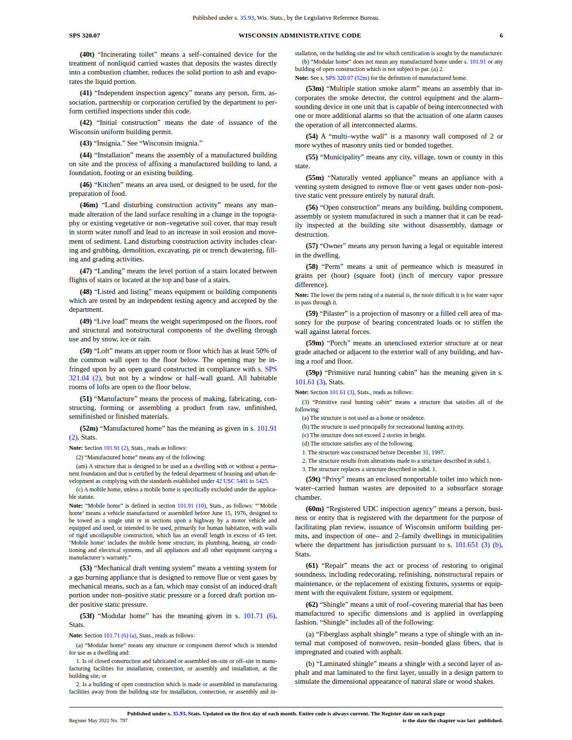Published under s. 35.93, Wis. Stats., by the Legislative Reference Bureau.
SPS 320.07 WISCONSIN ADMINISTRATIVE CODE 6
(40t) “Incinerating toilet” means a self–contained device for the treatment of nonliquid carried wastes that deposits the wastes directly into a combustion chamber, reduces the solid portion to ash and evaporates the liquid portion.
(41) “Independent inspection agency” means any person, firm, association, partnership or corporation certified by the department to perform certified inspections under this code.
(42) “Initial construction” means the date of issuance of the Wisconsin uniform building permit.
(43) “Insignia.” See “Wisconsin insignia.”
(44) “Installation” means the assembly of a manufactured building on site and the process of affixing a manufactured building to land, a foundation, footing or an existing building.
(46) “Kitchen” means an area used, or designed to be used, for the preparation of food.
(46m) “Land disturbing construction activity” means any man–made alteration of the land surface resulting in a change in the topography or existing vegetative or non–vegetative soil cover, that may result in storm water runoff and lead to an increase in soil erosion and movement of sediment. Land disturbing construction activity includes clearing and grubbing, demolition, excavating, pit or trench dewatering, filling and grading activities.
(47) “Landing” means the level portion of a stairs located between flights of stairs or located at the top and base of a stairs.
(48) “Listed and listing” means equipment or building components which are tested by an independent testing agency and accepted by the department.
(49) “Live load” means the weight superimposed on the floors, roof and structural and nonstructural components of the dwelling through use and by snow, ice or rain.
(50) “Loft” means an upper room or floor which has at least 50% of the common wall open to the floor below. The opening may be infringed upon by an open guard constructed in compliance with s. SPS 321.04 (2), but not by a window or half–wall guard. All habitable rooms of lofts are open to the floor below.
(51) “Manufacture” means the process of making, fabricating, constructing, forming or assembling a product from raw, unfinished, semifinished or finished materials.
(52m) “Manufactured home” has the meaning as given in s. 101.91 (2), Stats.
Note: Section 101.91 (2), Stats., reads as follows:
(2) “Manufactured home” means any of the following:
(am) A structure that is designed to be used as a dwelling with or without a permanent foundation and that is certified by the federal department of housing and urban development as complying with the standards established under 42 USC 5401 to 5425.
(c) A mobile home, unless a mobile home is specifically excluded under the applicable statute.
Note: “Mobile home” is defined in section 101.91 (10), Stats., as follows: “‘Mobile home’ means a vehicle manufactured or assembled before June 15, 1976, designed to be towed as a single unit or in sections upon a highway by a motor vehicle and equipped and used, or intended to be used, primarily for human habitation, with walls of rigid uncollapsible construction, which has an overall length in excess of 45 feet. ‘Mobile home’ includes the mobile home structure, its plumbing, heating, air conditioning and electrical systems, and all appliances and all other equipment carrying a manufacturer’s warranty.”
(53) “Mechanical draft venting system” means a venting system for a gas burning appliance that is designed to remove flue or vent gases by mechanical means, such as a fan, which may consist of an induced draft portion under non–positive static pressure or a forced draft portion under positive static pressure.
(53f) “Modular home” has the meaning given in s. 101.71 (6), Stats.
Note: Section 101.71 (6) (a), Stats., reads as follows:
(a) “Modular home” means any structure or component thereof which is intended for use as a dwelling and:
1. Is of closed construction and fabricated or assembled on–site or off–site in manufacturing facilities for installation, connection, or assembly and installation, at the building site; or
2. Is a building of open construction which is made or assembled in manufacturing facilities away from the building site for installation, connection, or assembly and installation, on the building site and for which certification is sought by the manufacturer.
(b) “Modular home” does not mean any manufactured home under s. 101.91 or any building of open construction which is not subject to par. (a) 2.
Note: See s. SPS 320.07 (52m) for the definition of manufactured home.
(53m) “Multiple station smoke alarm” means an assembly that incorporates the smoke detector, the control equipment and the alarm–sounding device in one unit that is capable of being interconnected with one or more additional alarms so that the actuation of one alarm causes the operation of all interconnected alarms.
(54) A “multi–wythe wall” is a masonry wall composed of 2 or more wythes of masonry units tied or bonded together.
(55) “Municipality” means any city, village, town or county in this state.
(55m) “Naturally vented appliance” means an appliance with a venting system designed to remove flue or vent gases under non–positive static vent pressure entirely by natural draft.
(56) “Open construction” means any building, building component, assembly or system manufactured in such a manner that it can be readily inspected at the building site without disassembly, damage or destruction.
(57) “Owner” means any person having a legal or equitable interest in the dwelling.
(58) “Perm” means a unit of permeance which is measured in grains per (hour) (square foot) (inch of mercury vapor pressure difference).
Note: The lower the perm rating of a material is, the more difficult it is for water vapor to pass through it.
(59) “Pilaster” is a projection of masonry or a filled cell area of masonry for the purpose of bearing concentrated loads or to stiffen the wall against lateral forces.
(59m) “Porch” means an unenclosed exterior structure at or near grade attached or adjacent to the exterior wall of any building, and having a roof and floor.
(59p) “Primitive rural hunting cabin” has the meaning given in s. 101.61 (3), Stats.
Note: Section 101.61 (3), Stats., reads as follows:
(3) “Primitive rural hunting cabin” means a structure that satisfies all of the following:
(a) The structure is not used as a home or residence.
(b) The structure is used principally for recreational hunting activity.
(c) The structure does not exceed 2 stories in height.
(d) The structure satisfies any of the following:
1. The structure was constructed before December 31, 1997.
2. The structure results from alterations made to a structure described in subd.1.
3. The structure replaces a structure described in subd. 1.
(59t) “Privy” means an enclosed nonportable toilet into which nonwater–carried human wastes are deposited to a subsurface storage chamber.
(60m) “Registered UDC inspection agency” means a person, business or entity that is registered with the department for the purpose of facilitating plan review, issuance of Wisconsin uniform building permits, and inspection of one– and 2–family dwellings in municipalities where the department has jurisdiction pursuant to s. 101.651 (3) (b), Stats.
(61) “Repair” means the act or process of restoring to original soundness, including redecorating, refinishing, nonstructural repairs or maintenance, or the replacement of existing fixtures, systems or equipment with the equivalent fixture, system or equipment.
(62) “Shingle” means a unit of roof–covering material that has been manufactured to specific dimensions and is applied in overlapping fashion. “Shingle” includes all of the following:
(a) “Fiberglass asphalt shingle” means a type of shingle with an internal mat composed of nonwoven, resin–bonded glass fibers, that is impregnated and coated with asphalt.
(b) “Laminated shingle” means a shingle with a second layer of asphalt and mat laminated to the first layer, usually in a design pattern to simulate the dimensional appearance of natural slate or wood shakes.
Published under s. 35.93, Stats. Updated on the first day of each month. Entire code is always current. The Register date on each page
Register May 2022 No. 797 is the date the chapter was last published.